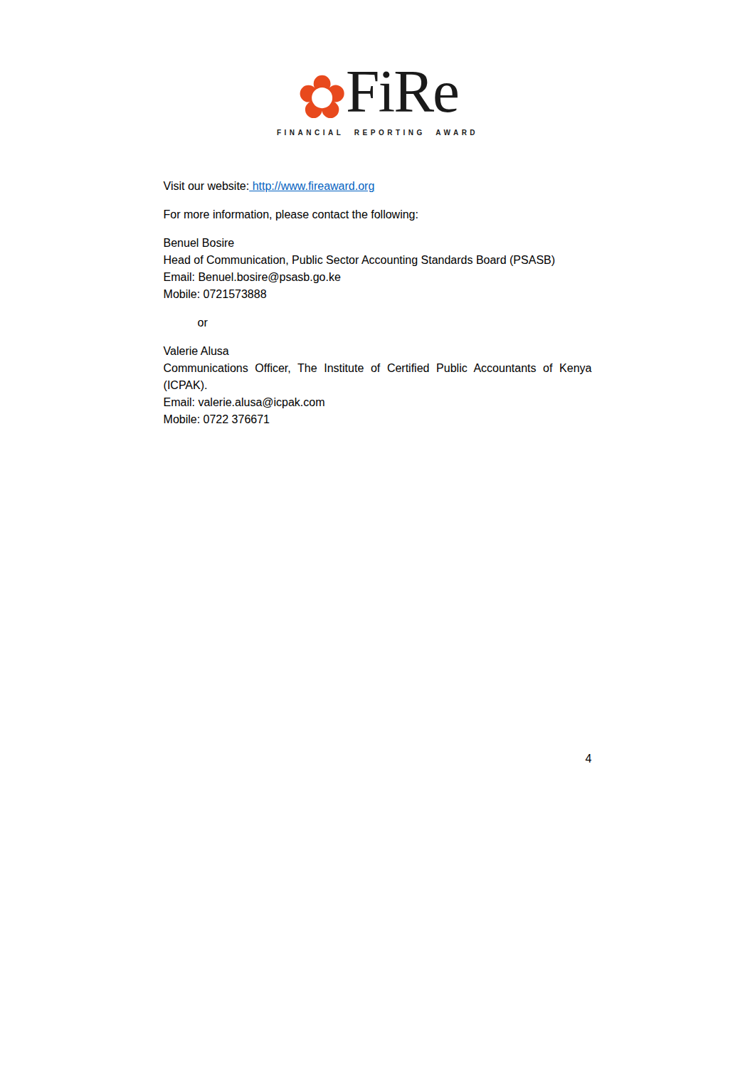✿FiRe
FINANCIAL REPORTING AWARD
Visit our website: http://www.fireaward.org
For more information, please contact the following:
Benuel Bosire
Head of Communication, Public Sector Accounting Standards Board (PSASB)
Email: Benuel.bosire@psasb.go.ke
Mobile: 0721573888
or
Valerie Alusa
Communications Officer, The Institute of Certified Public Accountants of Kenya (ICPAK).
Email: valerie.alusa@icpak.com
Mobile: 0722 376671
4